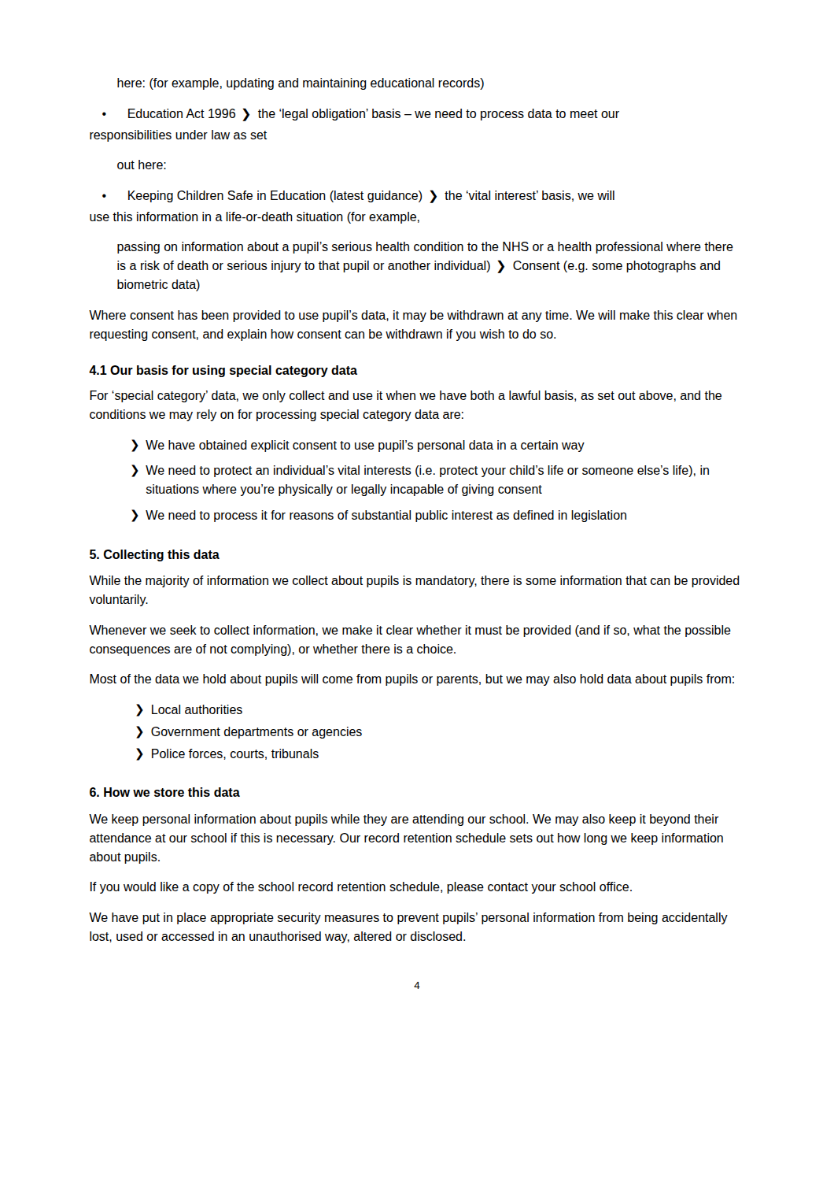here: (for example, updating and maintaining educational records)
• Education Act 1996 the ‘legal obligation’ basis – we need to process data to meet our
responsibilities under law as set
out here:
• Keeping Children Safe in Education (latest guidance) the ‘vital interest’ basis, we will
use this information in a life-or-death situation (for example,
passing on information about a pupil’s serious health condition to the NHS or a health professional where there is a risk of death or serious injury to that pupil or another individual) Consent (e.g. some photographs and biometric data)
Where consent has been provided to use pupil’s data, it may be withdrawn at any time. We will make this clear when requesting consent, and explain how consent can be withdrawn if you wish to do so.
4.1 Our basis for using special category data
For ‘special category’ data, we only collect and use it when we have both a lawful basis, as set out above, and the conditions we may rely on for processing special category data are:
We have obtained explicit consent to use pupil’s personal data in a certain way
We need to protect an individual’s vital interests (i.e. protect your child’s life or someone else’s life), in situations where you’re physically or legally incapable of giving consent
We need to process it for reasons of substantial public interest as defined in legislation
5. Collecting this data
While the majority of information we collect about pupils is mandatory, there is some information that can be provided voluntarily.
Whenever we seek to collect information, we make it clear whether it must be provided (and if so, what the possible consequences are of not complying), or whether there is a choice.
Most of the data we hold about pupils will come from pupils or parents, but we may also hold data about pupils from:
Local authorities
Government departments or agencies
Police forces, courts, tribunals
6. How we store this data
We keep personal information about pupils while they are attending our school. We may also keep it beyond their attendance at our school if this is necessary. Our record retention schedule sets out how long we keep information about pupils.
If you would like a copy of the school record retention schedule, please contact your school office.
We have put in place appropriate security measures to prevent pupils’ personal information from being accidentally lost, used or accessed in an unauthorised way, altered or disclosed.
4